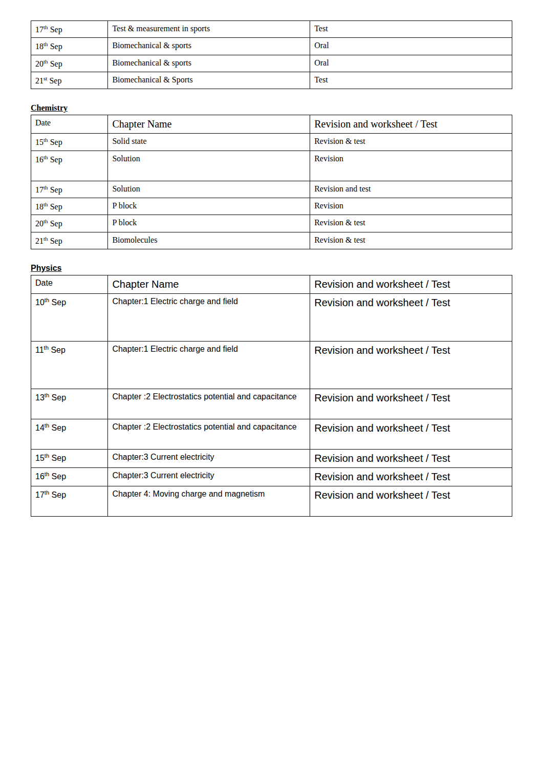| 17 th Sep | Test & measurement in sports | Test |
| 18 th Sep | Biomechanical & sports | Oral |
| 20 th Sep | Biomechanical & sports | Oral |
| 21 st Sep | Biomechanical & Sports | Test |
Chemistry
| Date | Chapter Name | Revision and worksheet / Test |
| 15 th Sep | Solid state | Revision & test |
| 16 th Sep | Solution | Revision |
| 17 th Sep | Solution | Revision and test |
| 18 th Sep | P block | Revision |
| 20 th Sep | P block | Revision & test |
| 21 th Sep | Biomolecules | Revision & test |
Physics
| Date | Chapter Name | Revision and worksheet / Test |
| 10 th Sep | Chapter:1 Electric charge and field | Revision and worksheet / Test |
| 11 th Sep | Chapter:1 Electric charge and field | Revision and worksheet / Test |
| 13 th Sep | Chapter :2 Electrostatics potential and capacitance | Revision and worksheet / Test |
| 14 th Sep | Chapter :2 Electrostatics potential and capacitance | Revision and worksheet / Test |
| 15 th Sep | Chapter:3 Current electricity | Revision and worksheet / Test |
| 16 th Sep | Chapter:3 Current electricity | Revision and worksheet / Test |
| 17 th Sep | Chapter 4: Moving charge and magnetism | Revision and worksheet / Test |